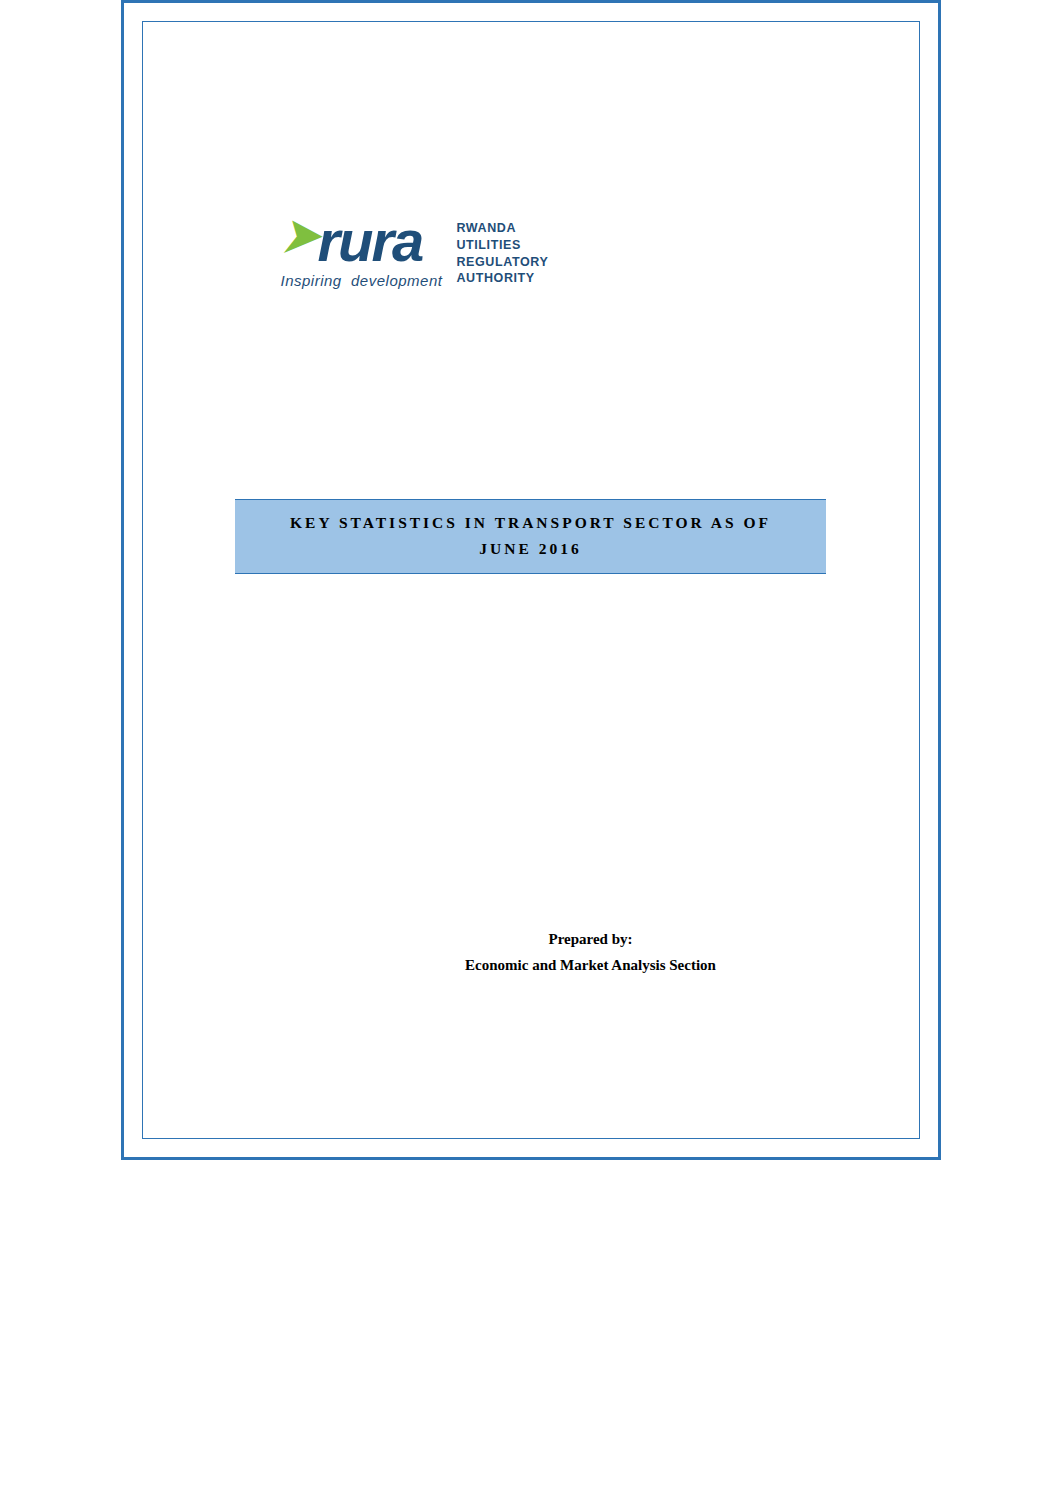➤rura
Inspiring development
RWANDA
UTILITIES
REGULATORY
AUTHORITY
Key Statistics in Transport Sector as of June 2016
Prepared by:
Economic and Market Analysis Section